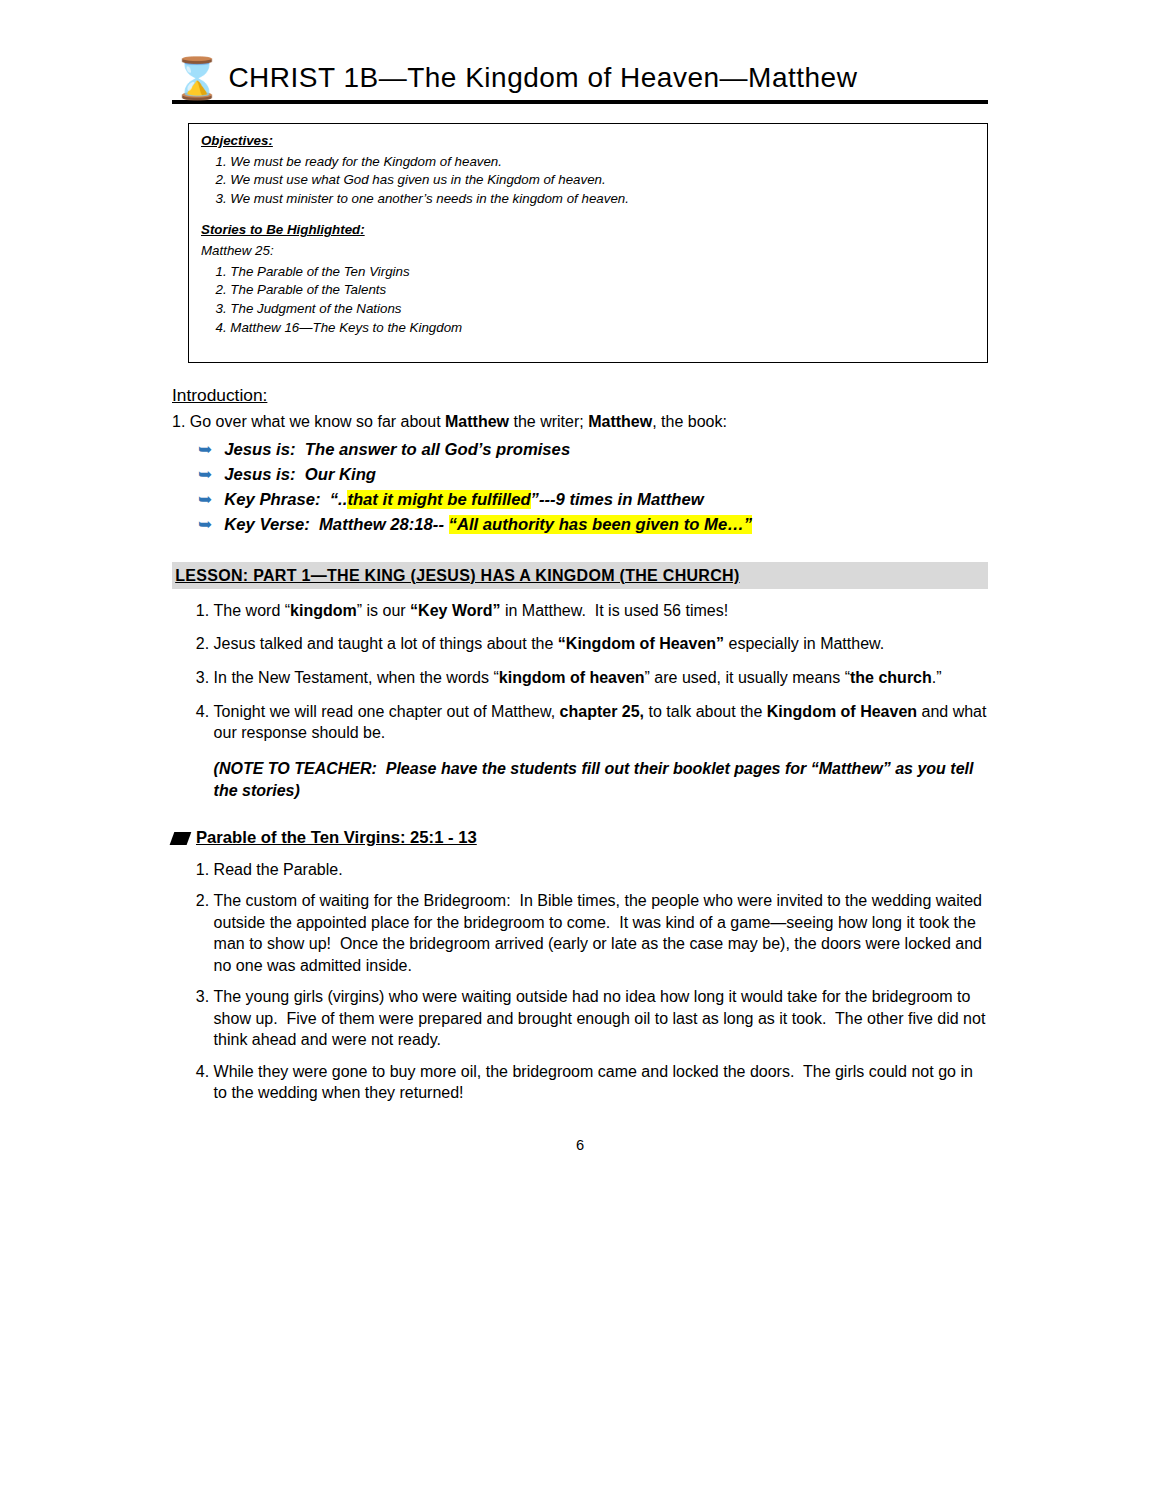⌛
CHRIST 1B—The Kingdom of Heaven—Matthew
Objectives:
We must be ready for the Kingdom of heaven.
We must use what God has given us in the Kingdom of heaven.
We must minister to one another’s needs in the kingdom of heaven.
Stories to Be Highlighted:
Matthew 25:
The Parable of the Ten Virgins
The Parable of the Talents
The Judgment of the Nations
Matthew 16—The Keys to the Kingdom
Introduction:
1. Go over what we know so far about Matthew the writer; Matthew, the book:
Jesus is: The answer to all God’s promises
Jesus is: Our King
Key Phrase: “..that it might be fulfilled”---9 times in Matthew
Key Verse: Matthew 28:18-- “All authority has been given to Me…”
LESSON: PART 1—THE KING (JESUS) HAS A KINGDOM (THE CHURCH)
The word “kingdom” is our “Key Word” in Matthew. It is used 56 times!
Jesus talked and taught a lot of things about the “Kingdom of Heaven” especially in Matthew.
In the New Testament, when the words “kingdom of heaven” are used, it usually means “the church.”
Tonight we will read one chapter out of Matthew, chapter 25, to talk about the Kingdom of Heaven and what our response should be.
(NOTE TO TEACHER: Please have the students fill out their booklet pages for “Matthew” as you tell the stories)
Parable of the Ten Virgins: 25:1 - 13
Read the Parable.
The custom of waiting for the Bridegroom: In Bible times, the people who were invited to the wedding waited outside the appointed place for the bridegroom to come. It was kind of a game—seeing how long it took the man to show up! Once the bridegroom arrived (early or late as the case may be), the doors were locked and no one was admitted inside.
The young girls (virgins) who were waiting outside had no idea how long it would take for the bridegroom to show up. Five of them were prepared and brought enough oil to last as long as it took. The other five did not think ahead and were not ready.
While they were gone to buy more oil, the bridegroom came and locked the doors. The girls could not go in to the wedding when they returned!
6